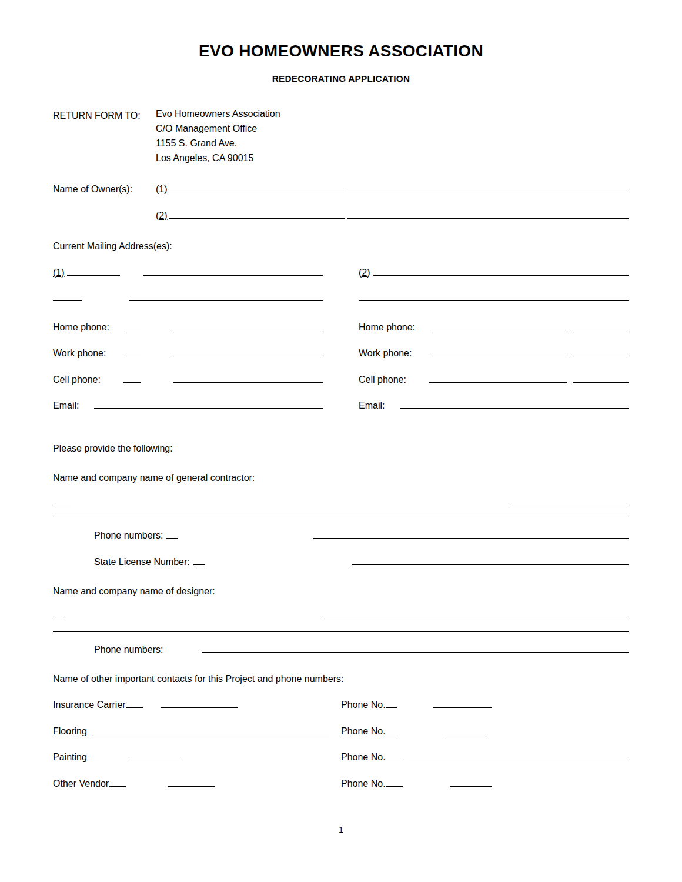EVO HOMEOWNERS ASSOCIATION
REDECORATING APPLICATION
RETURN FORM TO:
Evo Homeowners Association
C/O Management Office
1155 S. Grand Ave.
Los Angeles, CA 90015
Name of Owner(s):
(1)
(2)
Current Mailing Address(es):
(1)
(2)
Home phone:
Work phone:
Cell phone:
Email:
Home phone:
Work phone:
Cell phone:
Email:
Please provide the following:
Name and company name of general contractor:
Phone numbers:
State License Number:
Name and company name of designer:
Phone numbers:
Name of other important contacts for this Project and phone numbers:
Insurance Carrier
Phone No.
Flooring
Phone No.
Painting
Phone No.
Other Vendor
Phone No.
1